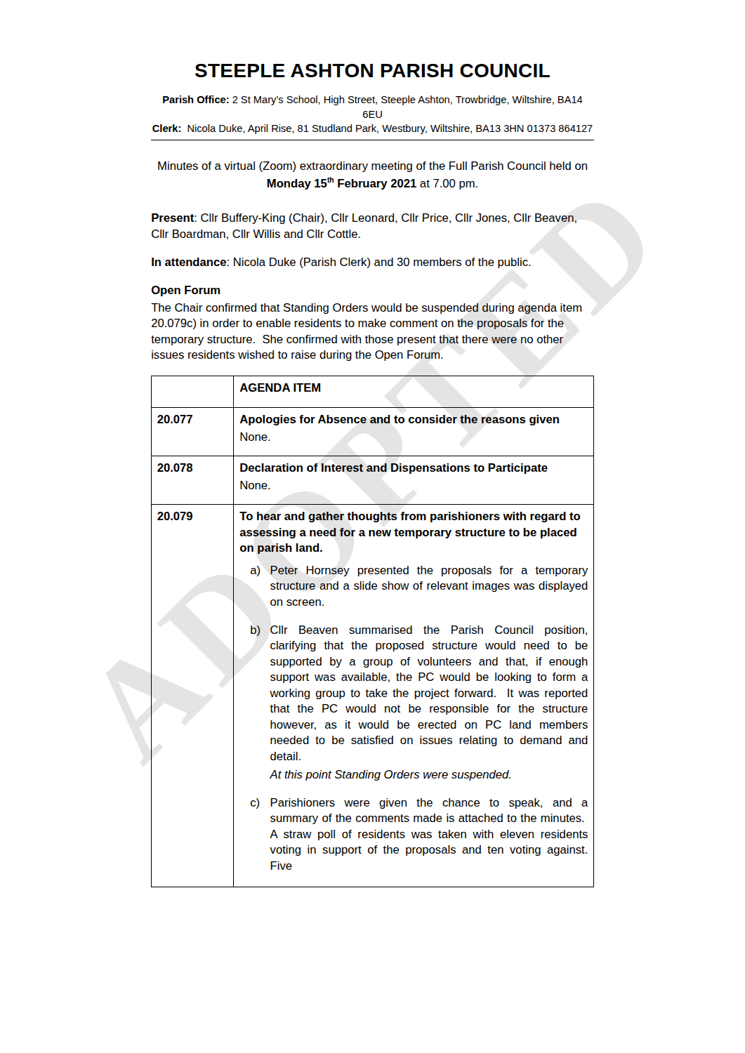ADOPTED
STEEPLE ASHTON PARISH COUNCIL
Parish Office: 2 St Mary’s School, High Street, Steeple Ashton, Trowbridge, Wiltshire, BA14 6EU
Clerk: Nicola Duke, April Rise, 81 Studland Park, Westbury, Wiltshire, BA13 3HN 01373 864127
Minutes of a virtual (Zoom) extraordinary meeting of the Full Parish Council held on
Monday 15th February 2021 at 7.00 pm.
Present: Cllr Buffery-King (Chair), Cllr Leonard, Cllr Price, Cllr Jones, Cllr Beaven, Cllr Boardman, Cllr Willis and Cllr Cottle.
In attendance: Nicola Duke (Parish Clerk) and 30 members of the public.
Open Forum
The Chair confirmed that Standing Orders would be suspended during agenda item 20.079c) in order to enable residents to make comment on the proposals for the temporary structure. She confirmed with those present that there were no other issues residents wished to raise during the Open Forum.
| | AGENDA ITEM |
| 20.077 | Apologies for Absence and to consider the reasons given None. |
| 20.078 | Declaration of Interest and Dispensations to Participate None. |
| 20.079 | To hear and gather thoughts from parishioners with regard to assessing a need for a new temporary structure to be placed on parish land. a) Peter Hornsey presented the proposals for a temporary structure and a slide show of relevant images was displayed on screen. b) Cllr Beaven summarised the Parish Council position, clarifying that the proposed structure would need to be supported by a group of volunteers and that, if enough support was available, the PC would be looking to form a working group to take the project forward. It was reported that the PC would not be responsible for the structure however, as it would be erected on PC land members needed to be satisfied on issues relating to demand and detail. At this point Standing Orders were suspended. c) Parishioners were given the chance to speak, and a summary of the comments made is attached to the minutes. A straw poll of residents was taken with eleven residents voting in support of the proposals and ten voting against. Five |